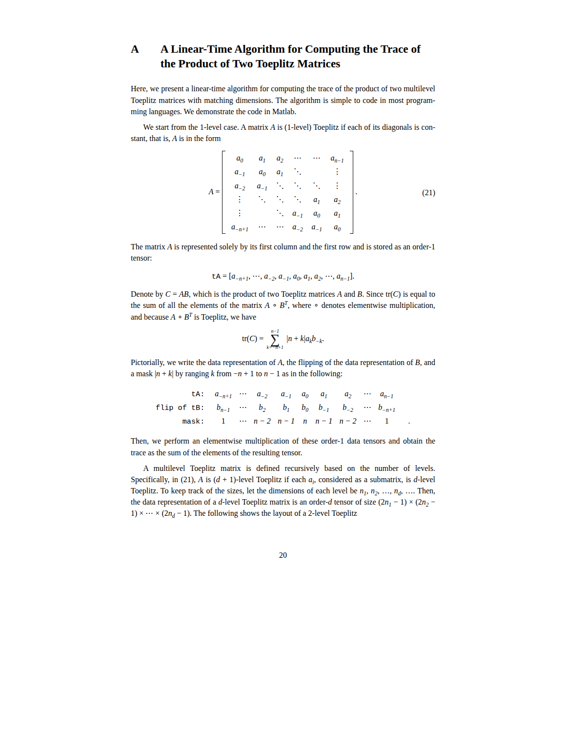AA Linear-Time Algorithm for Computing the Trace of the Product of Two Toeplitz Matrices
Here, we present a linear-time algorithm for computing the trace of the product of two multilevel Toeplitz matrices with matching dimensions. The algorithm is simple to code in most programming languages. We demonstrate the code in Matlab.
We start from the 1-level case. A matrix A is (1-level) Toeplitz if each of its diagonals is constant, that is, A is in the form
A =
| a 0 | a 1 | a 2 | ⋯ | ⋯ | a n−1 |
| a −1 | a 0 | a 1 | ⋱ | | ⋮ |
| a −2 | a −1 | ⋱ | ⋱ | ⋱ | ⋮ |
| ⋮ | ⋱ | ⋱ | ⋱ | a 1 | a 2 |
| ⋮ | | ⋱ | a −1 | a 0 | a 1 |
| a −n+1 | ⋯ | ⋯ | a −2 | a −1 | a 0 |
.
(21)
The matrix A is represented solely by its first column and the first row and is stored as an order-1 tensor:
tA = [a−n+1, ⋯, a−2, a−1, a0, a1, a2, ⋯, an−1].
Denote by C = AB, which is the product of two Toeplitz matrices A and B. Since tr(C) is equal to the sum of all the elements of the matrix A ∘ BT, where ∘ denotes elementwise multiplication, and because A ∘ BT is Toeplitz, we have
tr(C) = n−1 ∑ k=−n+1 |n + k|akb−k.
Pictorially, we write the data representation of A, the flipping of the data representation of B, and a mask |n + k| by ranging k from −n + 1 to n − 1 as in the following:
| tA: | a −n+1 | ⋯ | a −2 | a −1 | a 0 | a 1 | a 2 | ⋯ | a n−1 | |
| flip of tB: | b n−1 | ⋯ | b 2 | b 1 | b 0 | b −1 | b −2 | ⋯ | b −n+1 | |
| mask: | 1 | ⋯ | n − 2 | n − 1 | n | n − 1 | n − 2 | ⋯ | 1 | . |
Then, we perform an elementwise multiplication of these order-1 data tensors and obtain the trace as the sum of the elements of the resulting tensor.
A multilevel Toeplitz matrix is defined recursively based on the number of levels. Specifically, in (21), A is (d + 1)-level Toeplitz if each ai, considered as a submatrix, is d-level Toeplitz. To keep track of the sizes, let the dimensions of each level be n1, n2, …, nd, …. Then, the data representation of a d-level Toeplitz matrix is an order-d tensor of size (2n1 − 1) × (2n2 − 1) × ⋯ × (2nd − 1). The following shows the layout of a 2-level Toeplitz
20